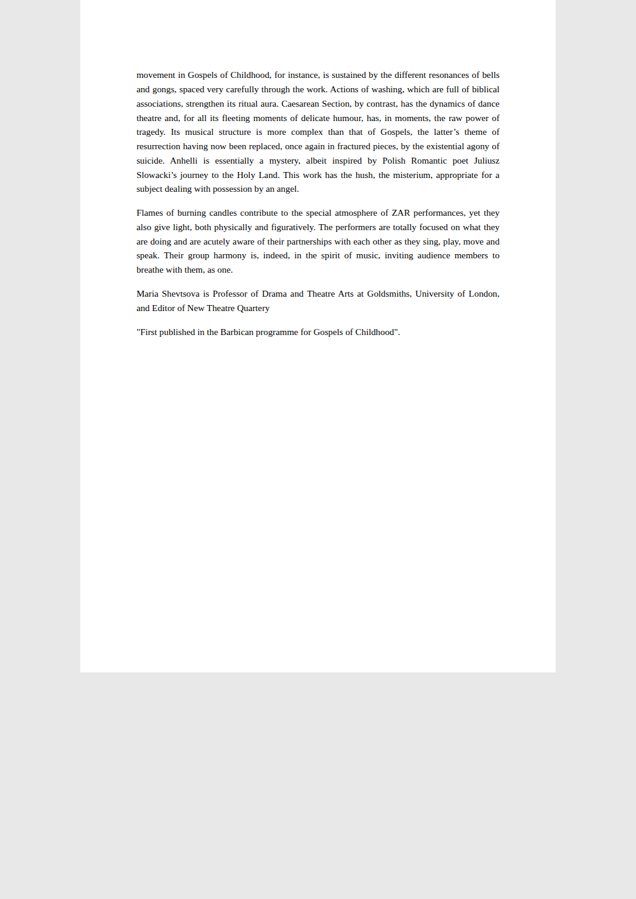movement in Gospels of Childhood, for instance, is sustained by the different resonances of bells and gongs, spaced very carefully through the work. Actions of washing, which are full of biblical associations, strengthen its ritual aura. Caesarean Section, by contrast, has the dynamics of dance theatre and, for all its fleeting moments of delicate humour, has, in moments, the raw power of tragedy. Its musical structure is more complex than that of Gospels, the latter’s theme of resurrection having now been replaced, once again in fractured pieces, by the existential agony of suicide. Anhelli is essentially a mystery, albeit inspired by Polish Romantic poet Juliusz Slowacki’s journey to the Holy Land. This work has the hush, the misterium, appropriate for a subject dealing with possession by an angel.
Flames of burning candles contribute to the special atmosphere of ZAR performances, yet they also give light, both physically and figuratively. The performers are totally focused on what they are doing and are acutely aware of their partnerships with each other as they sing, play, move and speak. Their group harmony is, indeed, in the spirit of music, inviting audience members to breathe with them, as one.
Maria Shevtsova is Professor of Drama and Theatre Arts at Goldsmiths, University of London, and Editor of New Theatre Quartery
"First published in the Barbican programme for Gospels of Childhood".